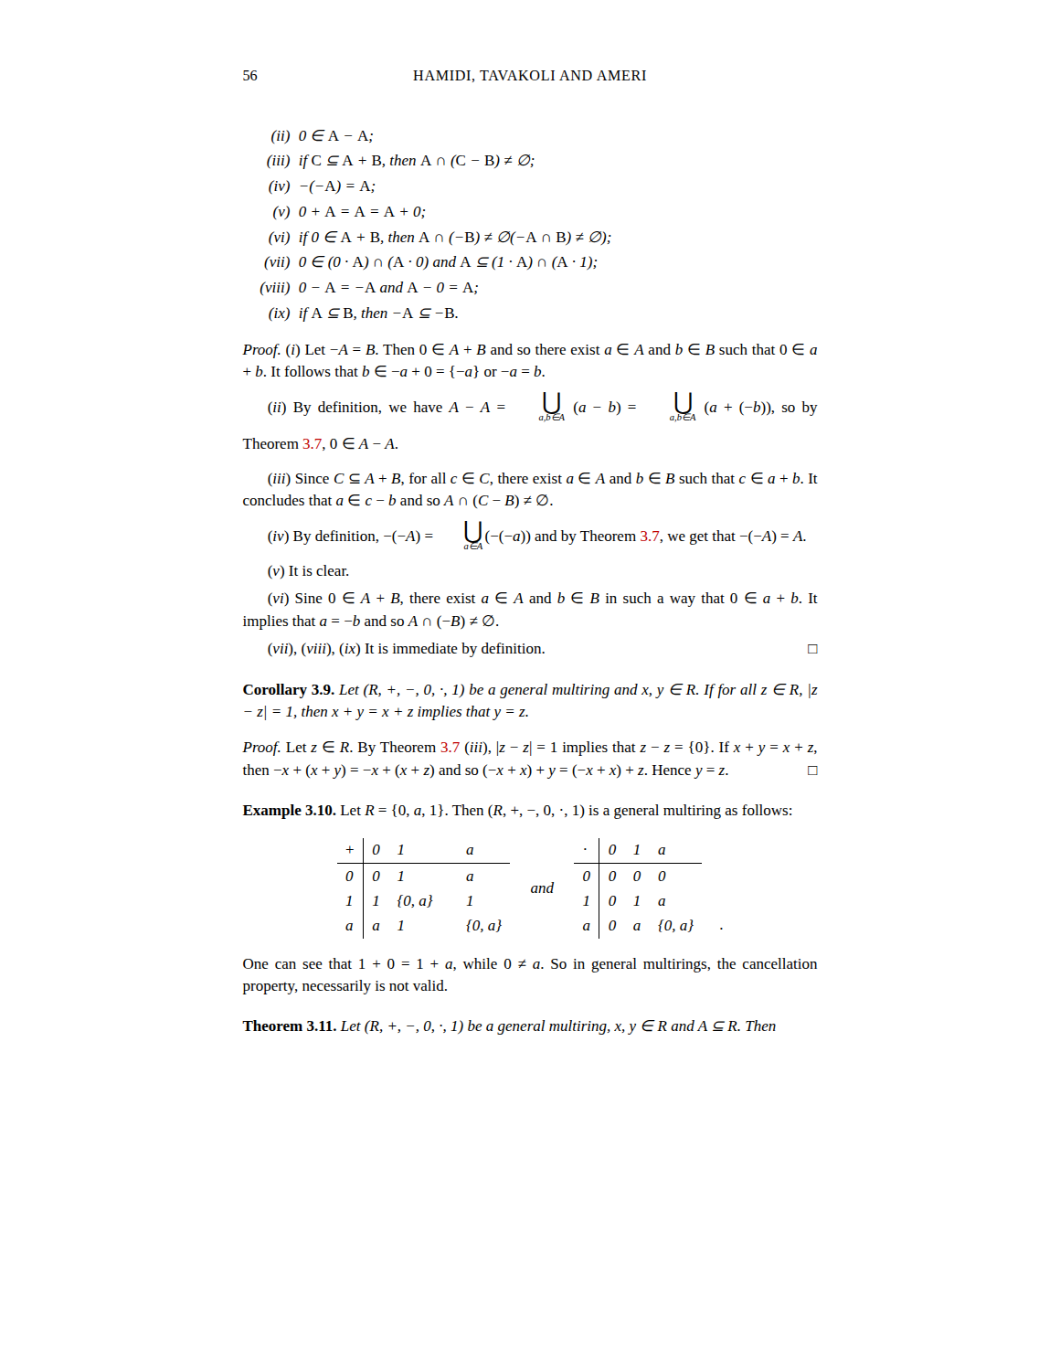56
HAMIDI, TAVAKOLI AND AMERI
(ii) 0 ∈ A − A;
(iii) if C ⊆ A + B, then A ∩ (C − B) ≠ ∅;
(iv)−(−A) = A;
(v) 0 + A = A = A + 0;
(vi) if 0 ∈ A + B, then A ∩ (−B) ≠ ∅(−A ∩ B) ≠ ∅);
(vii) 0 ∈ (0 · A) ∩ (A · 0) and A ⊆ (1 · A) ∩ (A · 1);
(viii) 0 − A = −A and A − 0 = A;
(ix) if A ⊆ B, then −A ⊆ −B.
Proof. (i) Let −A = B. Then 0 ∈ A + B and so there exist a ∈ A and b ∈ B such that 0 ∈ a + b. It follows that b ∈ −a + 0 = {−a} or −a = b.
(ii) By definition, we have A − A = ⋃a,b∈A (a − b) = ⋃a,b∈A (a + (−b)), so by Theorem 3.7, 0 ∈ A − A.
(iii) Since C ⊆ A + B, for all c ∈ C, there exist a ∈ A and b ∈ B such that c ∈ a + b. It concludes that a ∈ c − b and so A ∩ (C − B) ≠ ∅.
(iv) By definition, −(−A) = ⋃a∈A(−(−a)) and by Theorem 3.7, we get that −(−A) = A.
(v) It is clear.
(vi) Sine 0 ∈ A + B, there exist a ∈ A and b ∈ B in such a way that 0 ∈ a + b. It implies that a = −b and so A ∩ (−B) ≠ ∅.
(vii), (viii), (ix) It is immediate by definition. □
Corollary 3.9. Let (R, +, −, 0, ·, 1) be a general multiring and x, y ∈ R. If for all z ∈ R, |z − z| = 1, then x + y = x + z implies that y = z.
Proof. Let z ∈ R. By Theorem 3.7 (iii), |z − z| = 1 implies that z − z = {0}. If x + y = x + z, then −x + (x + y) = −x + (x + z) and so (−x + x) + y = (−x + x) + z. Hence y = z. □
Example 3.10. Let R = {0, a, 1}. Then (R, +, −, 0, ·, 1) is a general multiring as follows:
| + | 0 | 1 | a |
| --- | --- | --- | --- |
| 0 | 0 | 1 | a |
| 1 | 1 | {0, a} | 1 |
| a | a | 1 | {0, a} |
and
| · | 0 | 1 | a |
| --- | --- | --- | --- |
| 0 | 0 | 0 | 0 |
| 1 | 0 | 1 | a |
| a | 0 | a | {0, a} |
.
One can see that 1 + 0 = 1 + a, while 0 ≠ a. So in general multirings, the cancellation property, necessarily is not valid.
Theorem 3.11. Let (R, +, −, 0, ·, 1) be a general multiring, x, y ∈ R and A ⊆ R. Then